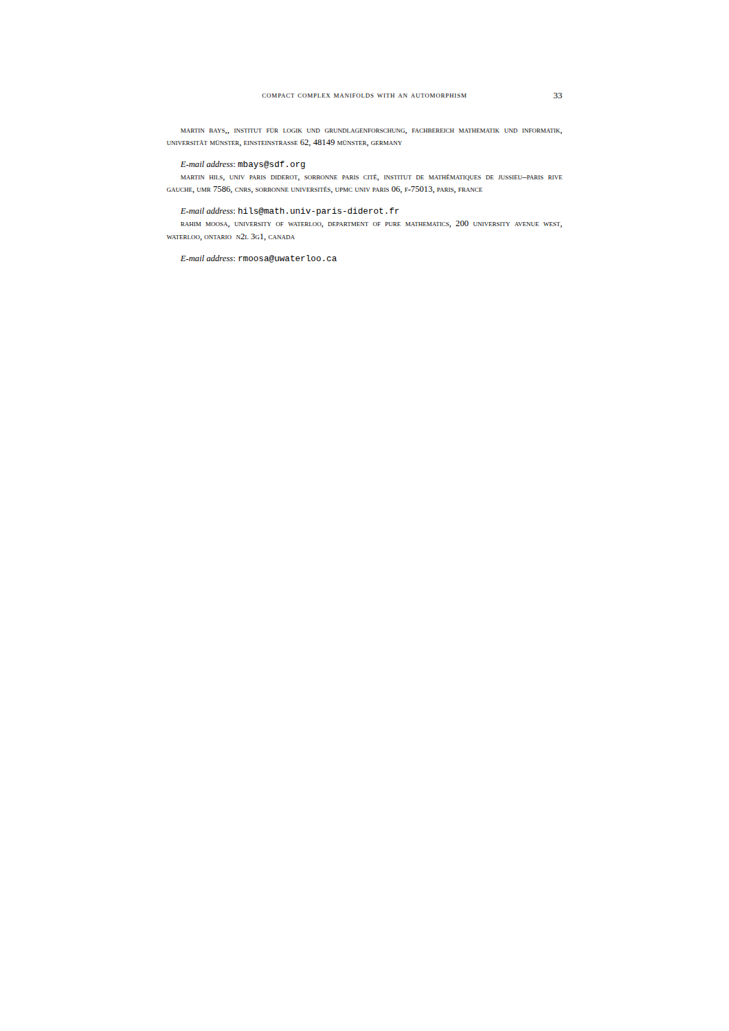Compact complex manifolds with an automorphism 33
Martin Bays,, Institut für Logik und Grundlagenforschung, Fachbereich Mathematik und Informatik, Universität Münster, Einsteinstrasse 62, 48149 Münster, Germany
E-mail address: mbays@sdf.org
Martin Hils, Univ Paris Diderot, Sorbonne Paris Cité, Institut de Mathématiques de Jussieu–Paris Rive Gauche, UMR 7586, CNRS, Sorbonne Universités, UPMC Univ Paris 06, F-75013, Paris, France
E-mail address: hils@math.univ-paris-diderot.fr
Rahim Moosa, University of Waterloo, Department of Pure Mathematics, 200 University Avenue West, Waterloo, Ontario N2L 3G1, Canada
E-mail address: rmoosa@uwaterloo.ca